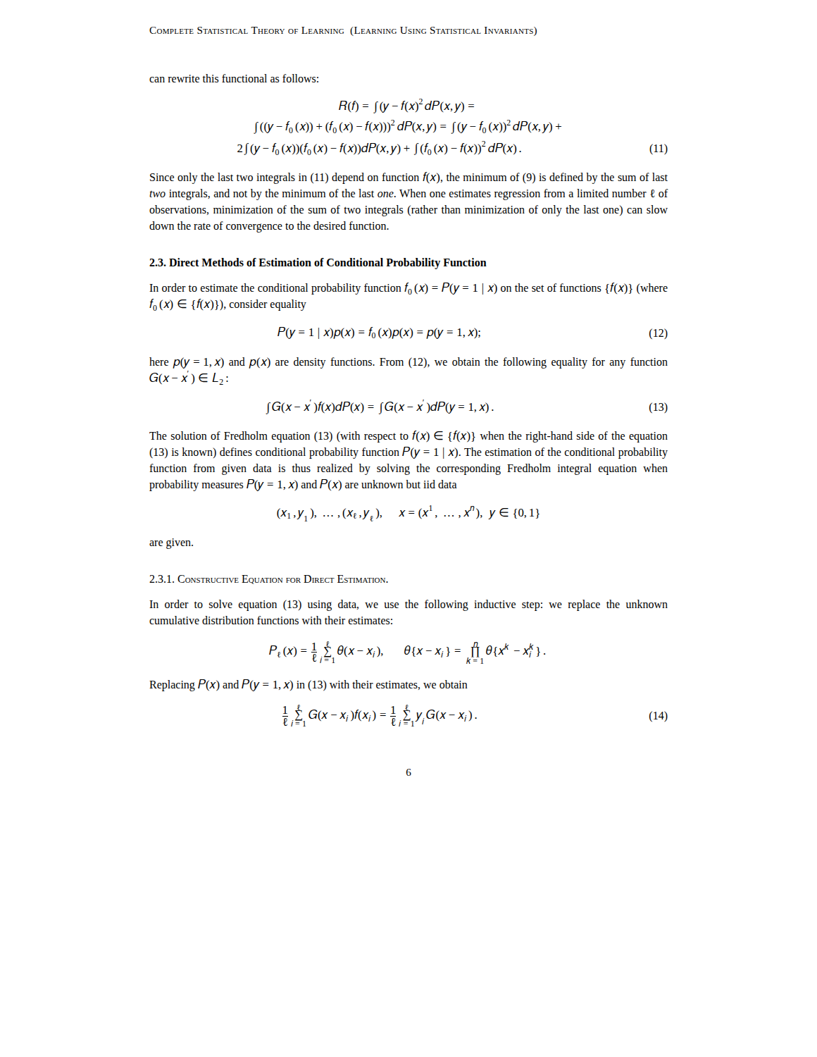Complete Statistical Theory of Learning (Learning Using Statistical Invariants)
can rewrite this functional as follows:
R(f)= ∫ (y−f(x) 2 dP(x,y)=
∫ ( (y−f0(x)) + (f0(x)−f(x)) ) 2 dP(x,y) = ∫ (y−f0(x)) 2 dP(x,y)+
2 ∫ (y−f0(x)) (f0(x)−f(x)) dP(x,y) + ∫ (f0(x)−f(x)) 2 dP(x). (11)
Since only the last two integrals in (11) depend on function f(x), the minimum of (9) is defined by the sum of last two integrals, and not by the minimum of the last one. When one estimates regression from a limited number ℓ of observations, minimization of the sum of two integrals (rather than minimization of only the last one) can slow down the rate of convergence to the desired function.
2.3. Direct Methods of Estimation of Conditional Probability Function
In order to estimate the conditional probability function f0(x)=P(y=1|x) on the set of functions {f(x)} (where f0(x)∈{f(x)}), consider equality
P(y=1|x)p(x) = f0(x)p(x) = p(y=1,x); (12)
here p(y=1,x) and p(x) are density functions. From (12), we obtain the following equality for any function G(x−x′)∈L2:
∫ G(x−x′) f(x) dP(x) = ∫ G(x−x′) dP(y=1,x). (13)
The solution of Fredholm equation (13) (with respect to f(x)∈{f(x)} when the right-hand side of the equation (13) is known) defines conditional probability function P(y=1|x). The estimation of the conditional probability function from given data is thus realized by solving the corresponding Fredholm integral equation when probability measures P(y=1,x) and P(x) are unknown but iid data
(x1,y1) ,…, (xℓ,yℓ) , x=(x1,…,xn), y∈{0,1}
are given.
2.3.1. Constructive Equation for Direct Estimation.
In order to solve equation (13) using data, we use the following inductive step: we replace the unknown cumulative distribution functions with their estimates:
Pℓ(x)= 1ℓ ∑ i=1 ℓ θ(x−xi) , θ{x−xi} = ∏ k=1 n θ{xk−xik}.
Replacing P(x) and P(y=1,x) in (13) with their estimates, we obtain
1ℓ ∑ i=1 ℓ G(x−xi) f(xi) = 1ℓ ∑ i=1 ℓ yi G(x−xi). (14)
6